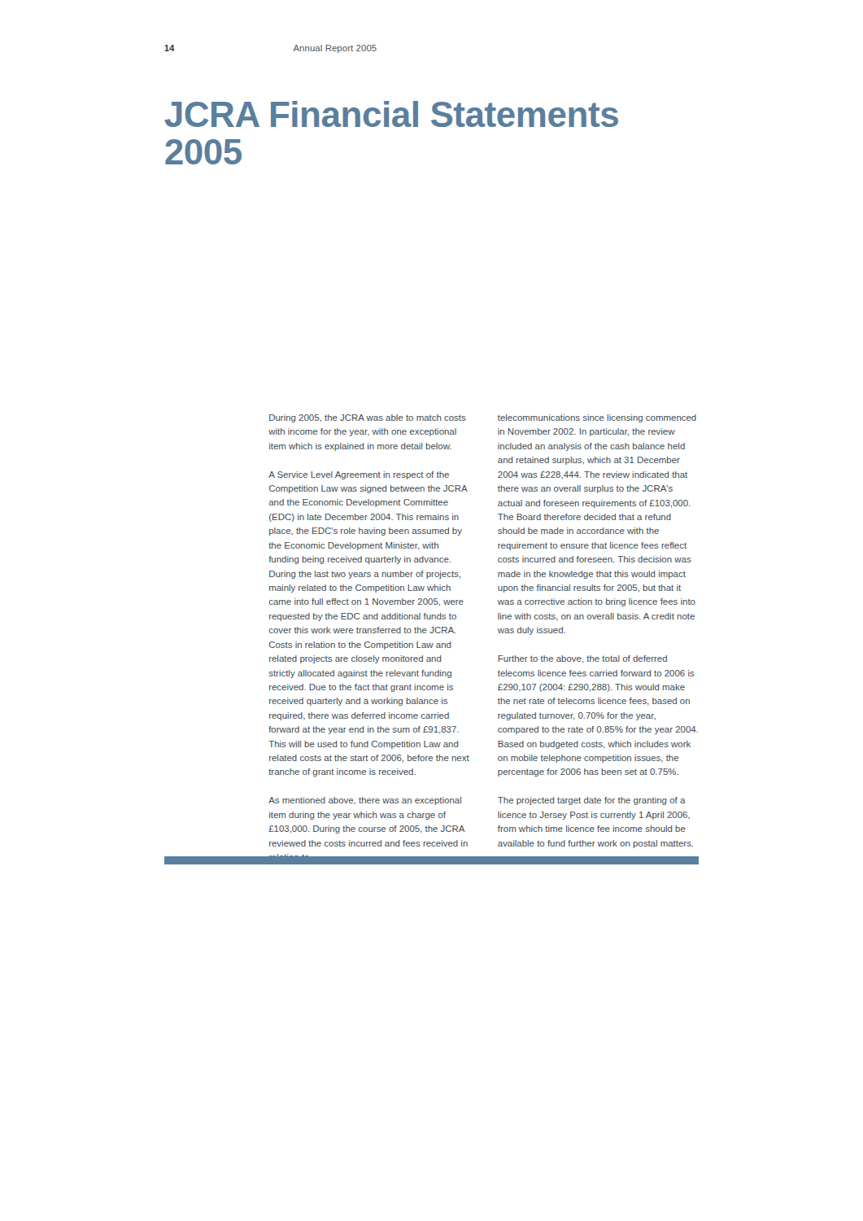14
Annual Report 2005
JCRA Financial Statements 2005
During 2005, the JCRA was able to match costs with income for the year, with one exceptional item which is explained in more detail below.
A Service Level Agreement in respect of the Competition Law was signed between the JCRA and the Economic Development Committee (EDC) in late December 2004. This remains in place, the EDC's role having been assumed by the Economic Development Minister, with funding being received quarterly in advance. During the last two years a number of projects, mainly related to the Competition Law which came into full effect on 1 November 2005, were requested by the EDC and additional funds to cover this work were transferred to the JCRA. Costs in relation to the Competition Law and related projects are closely monitored and strictly allocated against the relevant funding received. Due to the fact that grant income is received quarterly and a working balance is required, there was deferred income carried forward at the year end in the sum of £91,837. This will be used to fund Competition Law and related costs at the start of 2006, before the next tranche of grant income is received.
As mentioned above, there was an exceptional item during the year which was a charge of £103,000. During the course of 2005, the JCRA reviewed the costs incurred and fees received in relation to
telecommunications since licensing commenced in November 2002. In particular, the review included an analysis of the cash balance held and retained surplus, which at 31 December 2004 was £228,444. The review indicated that there was an overall surplus to the JCRA's actual and foreseen requirements of £103,000. The Board therefore decided that a refund should be made in accordance with the requirement to ensure that licence fees reflect costs incurred and foreseen. This decision was made in the knowledge that this would impact upon the financial results for 2005, but that it was a corrective action to bring licence fees into line with costs, on an overall basis. A credit note was duly issued.
Further to the above, the total of deferred telecoms licence fees carried forward to 2006 is £290,107 (2004: £290,288). This would make the net rate of telecoms licence fees, based on regulated turnover, 0.70% for the year, compared to the rate of 0.85% for the year 2004. Based on budgeted costs, which includes work on mobile telephone competition issues, the percentage for 2006 has been set at 0.75%.
The projected target date for the granting of a licence to Jersey Post is currently 1 April 2006, from which time licence fee income should be available to fund further work on postal matters.